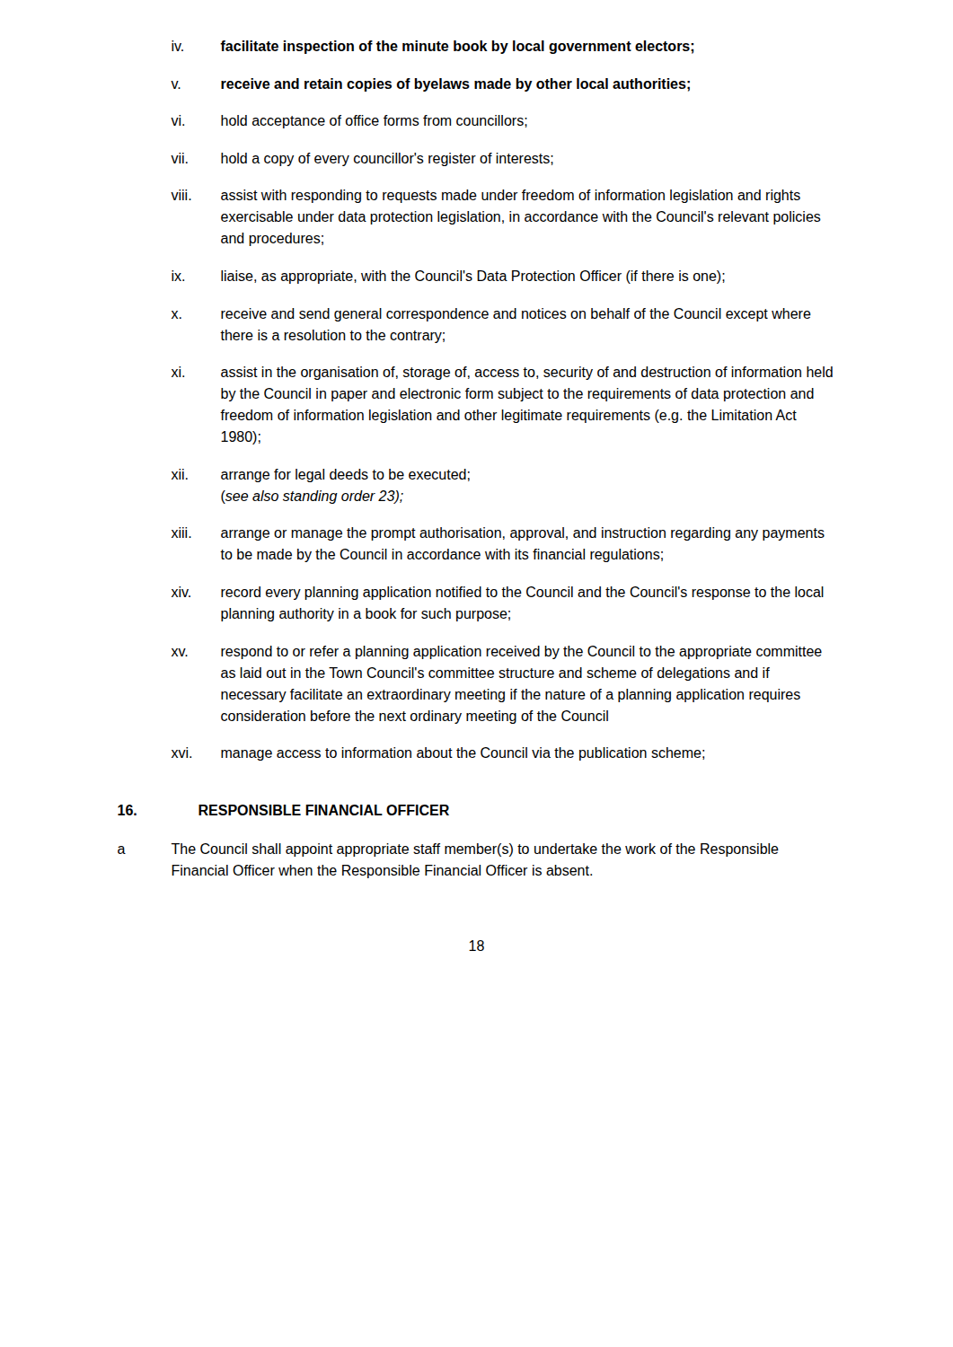iv. facilitate inspection of the minute book by local government electors;
v. receive and retain copies of byelaws made by other local authorities;
vi. hold acceptance of office forms from councillors;
vii. hold a copy of every councillor's register of interests;
viii. assist with responding to requests made under freedom of information legislation and rights exercisable under data protection legislation, in accordance with the Council's relevant policies and procedures;
ix. liaise, as appropriate, with the Council's Data Protection Officer (if there is one);
x. receive and send general correspondence and notices on behalf of the Council except where there is a resolution to the contrary;
xi. assist in the organisation of, storage of, access to, security of and destruction of information held by the Council in paper and electronic form subject to the requirements of data protection and freedom of information legislation and other legitimate requirements (e.g. the Limitation Act 1980);
xii. arrange for legal deeds to be executed;
(see also standing order 23);
xiii. arrange or manage the prompt authorisation, approval, and instruction regarding any payments to be made by the Council in accordance with its financial regulations;
xiv. record every planning application notified to the Council and the Council's response to the local planning authority in a book for such purpose;
xv. respond to or refer a planning application received by the Council to the appropriate committee as laid out in the Town Council's committee structure and scheme of delegations and if necessary facilitate an extraordinary meeting if the nature of a planning application requires consideration before the next ordinary meeting of the Council
xvi. manage access to information about the Council via the publication scheme;
16. RESPONSIBLE FINANCIAL OFFICER
a The Council shall appoint appropriate staff member(s) to undertake the work of the Responsible Financial Officer when the Responsible Financial Officer is absent.
18